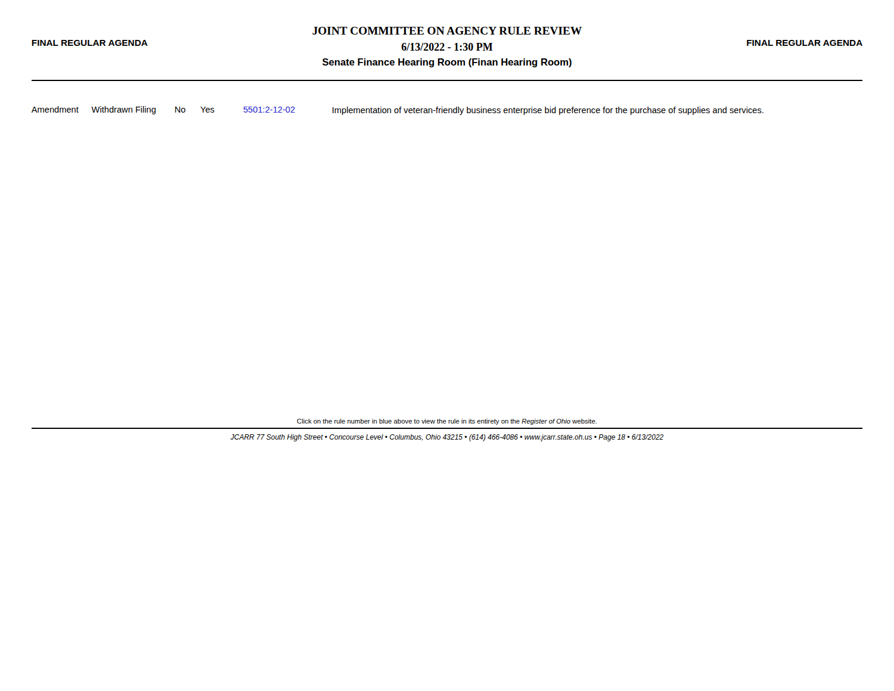FINAL REGULAR AGENDA
JOINT COMMITTEE ON AGENCY RULE REVIEW
6/13/2022 - 1:30 PM
Senate Finance Hearing Room (Finan Hearing Room)
FINAL REGULAR AGENDA
| Amendment | Withdrawn Filing | No | Yes | 5501:2-12-02 | Implementation of veteran-friendly business enterprise bid preference for the purchase of supplies and services. |
Click on the rule number in blue above to view the rule in its entirety on the Register of Ohio website.
JCARR 77 South High Street • Concourse Level • Columbus, Ohio 43215 • (614) 466-4086 • www.jcarr.state.oh.us • Page 18 • 6/13/2022